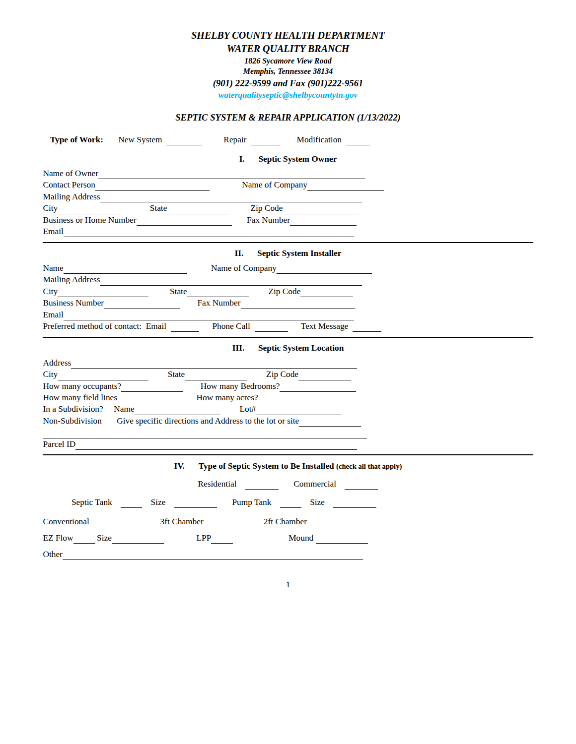SHELBY COUNTY HEALTH DEPARTMENT
WATER QUALITY BRANCH
1826 Sycamore View Road
Memphis, Tennessee 38134
(901) 222-9599 and Fax (901)222-9561
waterqualityseptic@shelbycountytn.gov
SEPTIC SYSTEM & REPAIR APPLICATION (1/13/2022)
Type of Work: New System Repair Modification
I. Septic System Owner
Name of Owner
Contact Person Name of Company
Mailing Address
City State Zip Code
Business or Home Number Fax Number
Email
II. Septic System Installer
Name Name of Company
Mailing Address
City State Zip Code
Business Number Fax Number
Email
Preferred method of contact: Email Phone Call Text Message
III. Septic System Location
Address
City State Zip Code
How many occupants? How many Bedrooms?
How many field lines How many acres?
In a Subdivision? Name Lot#
Non-Subdivision Give specific directions and Address to the lot or site
Parcel ID
IV. Type of Septic System to Be Installed (check all that apply)
Residential Commercial
Septic Tank Size Pump Tank Size
Conventional 3ft Chamber 2ft Chamber
EZ Flow Size LPP Mound
Other
1